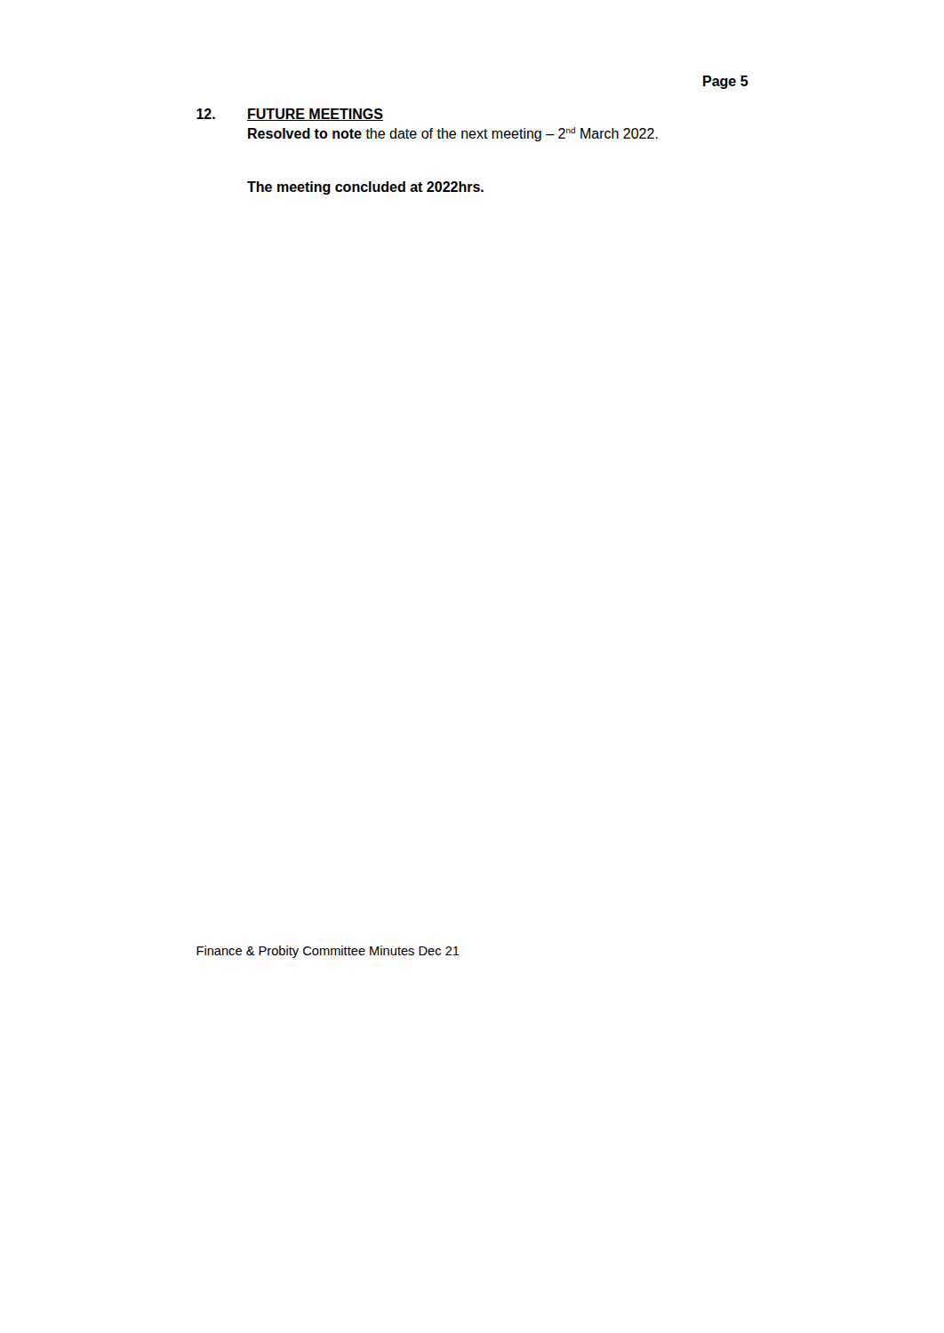Page 5
12.
FUTURE MEETINGS
Resolved to note the date of the next meeting – 2nd March 2022.
The meeting concluded at 2022hrs.
Finance & Probity Committee Minutes Dec 21